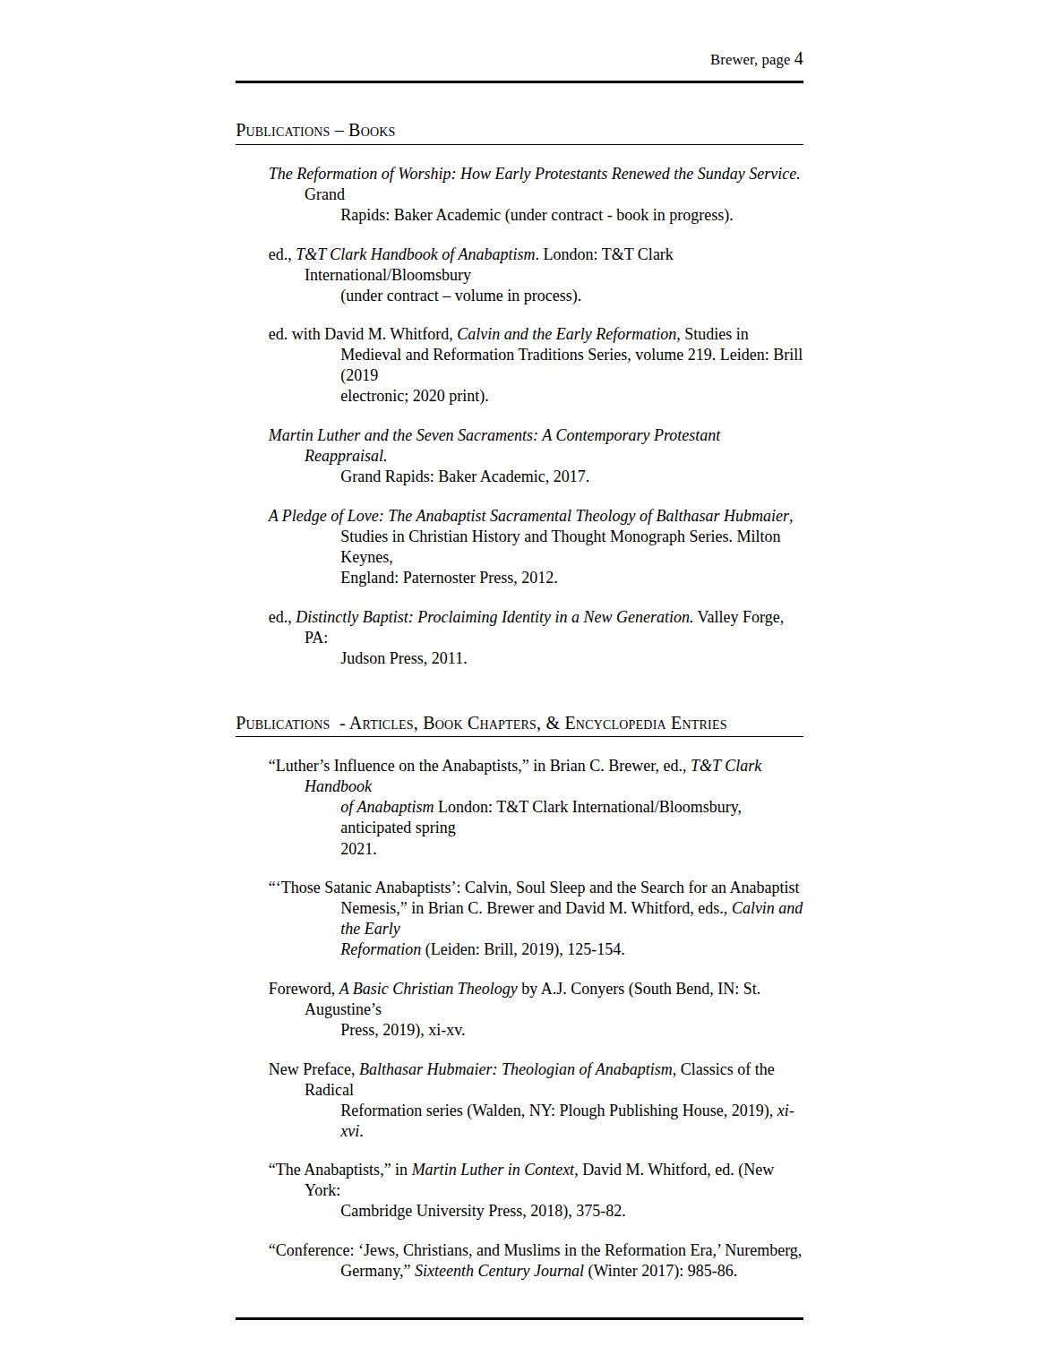Brewer, page 4
Publications – Books
The Reformation of Worship: How Early Protestants Renewed the Sunday Service. Grand Rapids: Baker Academic (under contract - book in progress).
ed., T&T Clark Handbook of Anabaptism. London: T&T Clark International/Bloomsbury (under contract – volume in process).
ed. with David M. Whitford, Calvin and the Early Reformation, Studies in Medieval and Reformation Traditions Series, volume 219. Leiden: Brill (2019 electronic; 2020 print).
Martin Luther and the Seven Sacraments: A Contemporary Protestant Reappraisal. Grand Rapids: Baker Academic, 2017.
A Pledge of Love: The Anabaptist Sacramental Theology of Balthasar Hubmaier, Studies in Christian History and Thought Monograph Series. Milton Keynes, England: Paternoster Press, 2012.
ed., Distinctly Baptist: Proclaiming Identity in a New Generation. Valley Forge, PA: Judson Press, 2011.
Publications - Articles, Book Chapters, & Encyclopedia Entries
“Luther’s Influence on the Anabaptists,” in Brian C. Brewer, ed., T&T Clark Handbook of Anabaptism London: T&T Clark International/Bloomsbury, anticipated spring 2021.
“‘Those Satanic Anabaptists’: Calvin, Soul Sleep and the Search for an Anabaptist Nemesis,” in Brian C. Brewer and David M. Whitford, eds., Calvin and the Early Reformation (Leiden: Brill, 2019), 125-154.
Foreword, A Basic Christian Theology by A.J. Conyers (South Bend, IN: St. Augustine’s Press, 2019), xi-xv.
New Preface, Balthasar Hubmaier: Theologian of Anabaptism, Classics of the Radical Reformation series (Walden, NY: Plough Publishing House, 2019), xi-xvi.
“The Anabaptists,” in Martin Luther in Context, David M. Whitford, ed. (New York: Cambridge University Press, 2018), 375-82.
“Conference: ‘Jews, Christians, and Muslims in the Reformation Era,’ Nuremberg, Germany,” Sixteenth Century Journal (Winter 2017): 985-86.